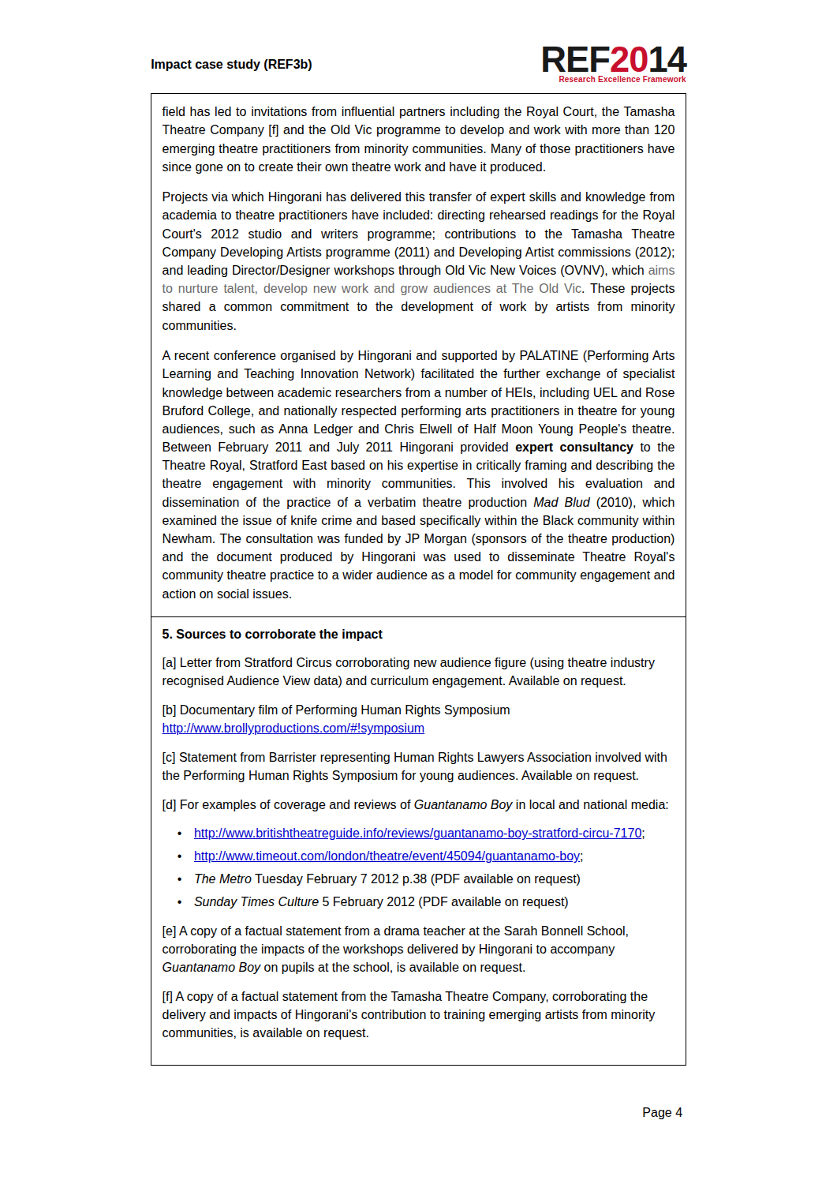Impact case study (REF3b)
REF2014
Research Excellence Framework
field has led to invitations from influential partners including the Royal Court, the Tamasha Theatre Company [f] and the Old Vic programme to develop and work with more than 120 emerging theatre practitioners from minority communities. Many of those practitioners have since gone on to create their own theatre work and have it produced.
Projects via which Hingorani has delivered this transfer of expert skills and knowledge from academia to theatre practitioners have included: directing rehearsed readings for the Royal Court's 2012 studio and writers programme; contributions to the Tamasha Theatre Company Developing Artists programme (2011) and Developing Artist commissions (2012); and leading Director/Designer workshops through Old Vic New Voices (OVNV), which aims to nurture talent, develop new work and grow audiences at The Old Vic. These projects shared a common commitment to the development of work by artists from minority communities.
A recent conference organised by Hingorani and supported by PALATINE (Performing Arts Learning and Teaching Innovation Network) facilitated the further exchange of specialist knowledge between academic researchers from a number of HEIs, including UEL and Rose Bruford College, and nationally respected performing arts practitioners in theatre for young audiences, such as Anna Ledger and Chris Elwell of Half Moon Young People's theatre. Between February 2011 and July 2011 Hingorani provided expert consultancy to the Theatre Royal, Stratford East based on his expertise in critically framing and describing the theatre engagement with minority communities. This involved his evaluation and dissemination of the practice of a verbatim theatre production Mad Blud (2010), which examined the issue of knife crime and based specifically within the Black community within Newham. The consultation was funded by JP Morgan (sponsors of the theatre production) and the document produced by Hingorani was used to disseminate Theatre Royal's community theatre practice to a wider audience as a model for community engagement and action on social issues.
5. Sources to corroborate the impact
[a] Letter from Stratford Circus corroborating new audience figure (using theatre industry recognised Audience View data) and curriculum engagement. Available on request.
[b] Documentary film of Performing Human Rights Symposium
http://www.brollyproductions.com/#!symposium
[c] Statement from Barrister representing Human Rights Lawyers Association involved with the Performing Human Rights Symposium for young audiences. Available on request.
[d] For examples of coverage and reviews of Guantanamo Boy in local and national media:
http://www.britishtheatreguide.info/reviews/guantanamo-boy-stratford-circu-7170;
http://www.timeout.com/london/theatre/event/45094/guantanamo-boy;
The Metro Tuesday February 7 2012 p.38 (PDF available on request)
Sunday Times Culture 5 February 2012 (PDF available on request)
[e] A copy of a factual statement from a drama teacher at the Sarah Bonnell School, corroborating the impacts of the workshops delivered by Hingorani to accompany Guantanamo Boy on pupils at the school, is available on request.
[f] A copy of a factual statement from the Tamasha Theatre Company, corroborating the delivery and impacts of Hingorani's contribution to training emerging artists from minority communities, is available on request.
Page 4